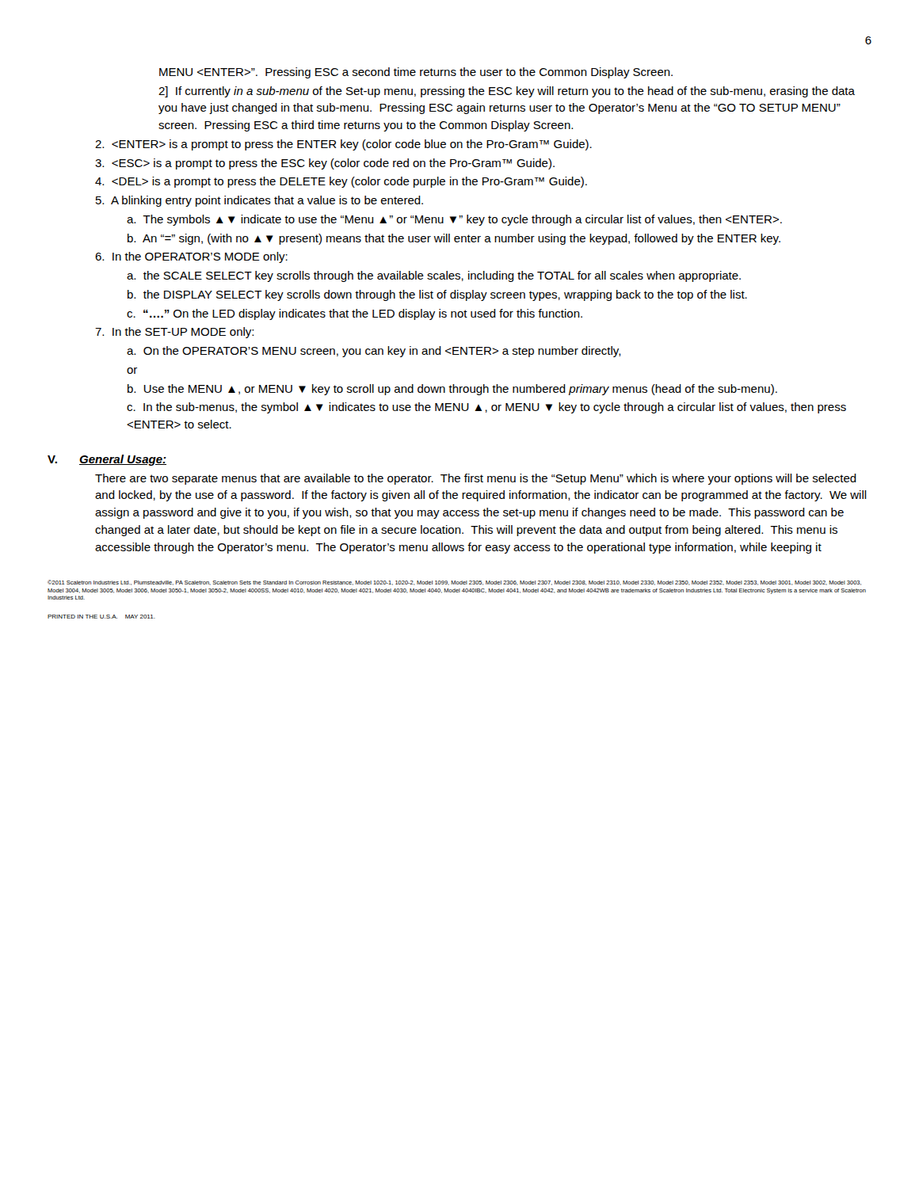6
MENU <ENTER>”. Pressing ESC a second time returns the user to the Common Display Screen.
2] If currently in a sub-menu of the Set-up menu, pressing the ESC key will return you to the head of the sub-menu, erasing the data you have just changed in that sub-menu. Pressing ESC again returns user to the Operator’s Menu at the “GO TO SETUP MENU” screen. Pressing ESC a third time returns you to the Common Display Screen.
2. <ENTER> is a prompt to press the ENTER key (color code blue on the Pro-Gram™ Guide).
3. <ESC> is a prompt to press the ESC key (color code red on the Pro-Gram™ Guide).
4. <DEL> is a prompt to press the DELETE key (color code purple in the Pro-Gram™ Guide).
5. A blinking entry point indicates that a value is to be entered.
a. The symbols ▲▼ indicate to use the “Menu ▲” or “Menu ▼” key to cycle through a circular list of values, then <ENTER>.
b. An “=” sign, (with no ▲▼ present) means that the user will enter a number using the keypad, followed by the ENTER key.
6. In the OPERATOR’S MODE only:
a. the SCALE SELECT key scrolls through the available scales, including the TOTAL for all scales when appropriate.
b. the DISPLAY SELECT key scrolls down through the list of display screen types, wrapping back to the top of the list.
c. “….” On the LED display indicates that the LED display is not used for this function.
7. In the SET-UP MODE only:
a. On the OPERATOR’S MENU screen, you can key in and <ENTER> a step number directly,
or
b. Use the MENU ▲, or MENU ▼ key to scroll up and down through the numbered primary menus (head of the sub-menu).
c. In the sub-menus, the symbol ▲▼ indicates to use the MENU ▲, or MENU ▼ key to cycle through a circular list of values, then press <ENTER> to select.
V. General Usage:
There are two separate menus that are available to the operator. The first menu is the “Setup Menu” which is where your options will be selected and locked, by the use of a password. If the factory is given all of the required information, the indicator can be programmed at the factory. We will assign a password and give it to you, if you wish, so that you may access the set-up menu if changes need to be made. This password can be changed at a later date, but should be kept on file in a secure location. This will prevent the data and output from being altered. This menu is accessible through the Operator’s menu. The Operator’s menu allows for easy access to the operational type information, while keeping it
©2011 Scaletron Industries Ltd., Plumsteadville, PA Scaletron, Scaletron Sets the Standard In Corrosion Resistance, Model 1020-1, 1020-2, Model 1099, Model 2305, Model 2306, Model 2307, Model 2308, Model 2310, Model 2330, Model 2350, Model 2352, Model 2353, Model 3001, Model 3002, Model 3003, Model 3004, Model 3005, Model 3006, Model 3050-1, Model 3050-2, Model 4000SS, Model 4010, Model 4020, Model 4021, Model 4030, Model 4040, Model 4040IBC, Model 4041, Model 4042, and Model 4042WB are trademarks of Scaletron Industries Ltd. Total Electronic System is a service mark of Scaletron Industries Ltd.
PRINTED IN THE U.S.A. MAY 2011.